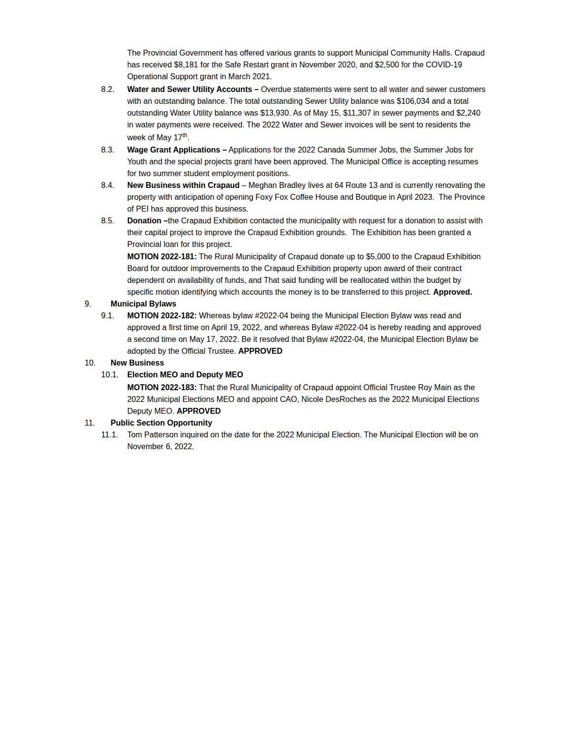The Provincial Government has offered various grants to support Municipal Community Halls. Crapaud has received $8,181 for the Safe Restart grant in November 2020, and $2,500 for the COVID-19 Operational Support grant in March 2021.
8.2. Water and Sewer Utility Accounts – Overdue statements were sent to all water and sewer customers with an outstanding balance. The total outstanding Sewer Utility balance was $106,034 and a total outstanding Water Utility balance was $13,930. As of May 15, $11,307 in sewer payments and $2,240 in water payments were received. The 2022 Water and Sewer invoices will be sent to residents the week of May 17th.
8.3. Wage Grant Applications – Applications for the 2022 Canada Summer Jobs, the Summer Jobs for Youth and the special projects grant have been approved. The Municipal Office is accepting resumes for two summer student employment positions.
8.4. New Business within Crapaud – Meghan Bradley lives at 64 Route 13 and is currently renovating the property with anticipation of opening Foxy Fox Coffee House and Boutique in April 2023. The Province of PEI has approved this business.
8.5. Donation –the Crapaud Exhibition contacted the municipality with request for a donation to assist with their capital project to improve the Crapaud Exhibition grounds. The Exhibition has been granted a Provincial loan for this project. MOTION 2022-181: The Rural Municipality of Crapaud donate up to $5,000 to the Crapaud Exhibition Board for outdoor improvements to the Crapaud Exhibition property upon award of their contract dependent on availability of funds, and That said funding will be reallocated within the budget by specific motion identifying which accounts the money is to be transferred to this project. Approved.
9. Municipal Bylaws
9.1. MOTION 2022-182: Whereas bylaw #2022-04 being the Municipal Election Bylaw was read and approved a first time on April 19, 2022, and whereas Bylaw #2022-04 is hereby reading and approved a second time on May 17, 2022. Be it resolved that Bylaw #2022-04, the Municipal Election Bylaw be adopted by the Official Trustee. APPROVED
10. New Business
10.1. Election MEO and Deputy MEO MOTION 2022-183: That the Rural Municipality of Crapaud appoint Official Trustee Roy Main as the 2022 Municipal Elections MEO and appoint CAO, Nicole DesRoches as the 2022 Municipal Elections Deputy MEO. APPROVED
11. Public Section Opportunity
11.1. Tom Patterson inquired on the date for the 2022 Municipal Election. The Municipal Election will be on November 6, 2022.